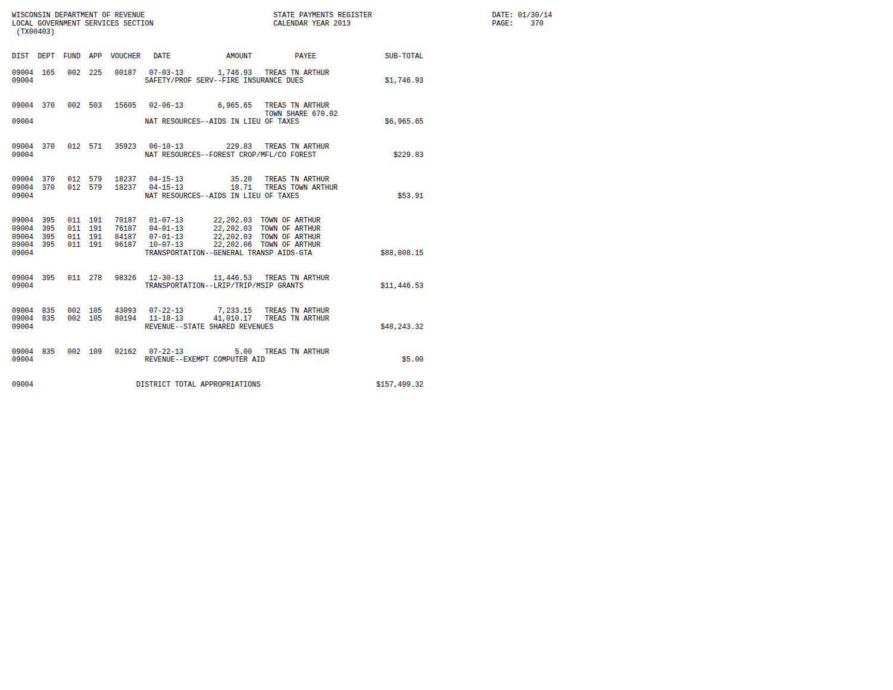WISCONSIN DEPARTMENT OF REVENUE                              STATE PAYMENTS REGISTER                            DATE: 01/30/14
LOCAL GOVERNMENT SERVICES SECTION                            CALENDAR YEAR 2013                                 PAGE:    370
 (TX00403)


DIST  DEPT  FUND  APP  VOUCHER   DATE             AMOUNT          PAYEE                SUB-TOTAL

09004  165   002  225   00187   07-03-13        1,746.93   TREAS TN ARTHUR
09004                          SAFETY/PROF SERV--FIRE INSURANCE DUES                   $1,746.93


09004  370   002  503   15605   02-06-13        6,965.65   TREAS TN ARTHUR
                                                           TOWN SHARE 670.02
09004                          NAT RESOURCES--AIDS IN LIEU OF TAXES                    $6,965.65


09004  370   012  571   35923   06-10-13          229.83   TREAS TN ARTHUR
09004                          NAT RESOURCES--FOREST CROP/MFL/CO FOREST                  $229.83


09004  370   012  579   18237   04-15-13           35.20   TREAS TN ARTHUR
09004  370   012  579   18237   04-15-13           18.71   TREAS TOWN ARTHUR
09004                          NAT RESOURCES--AIDS IN LIEU OF TAXES                       $53.91


09004  395   011  191   70187   01-07-13       22,202.03  TOWN OF ARTHUR
09004  395   011  191   76187   04-01-13       22,202.03  TOWN OF ARTHUR
09004  395   011  191   84187   07-01-13       22,202.03  TOWN OF ARTHUR
09004  395   011  191   96187   10-07-13       22,202.06  TOWN OF ARTHUR
09004                          TRANSPORTATION--GENERAL TRANSP AIDS-GTA                $88,808.15


09004  395   011  278   98326   12-30-13       11,446.53   TREAS TN ARTHUR
09004                          TRANSPORTATION--LRIP/TRIP/MSIP GRANTS                  $11,446.53


09004  835   002  105   43093   07-22-13        7,233.15   TREAS TN ARTHUR
09004  835   002  105   80194   11-18-13       41,010.17   TREAS TN ARTHUR
09004                          REVENUE--STATE SHARED REVENUES                         $48,243.32


09004  835   002  109   02162   07-22-13            5.00   TREAS TN ARTHUR
09004                          REVENUE--EXEMPT COMPUTER AID                                $5.00


09004                        DISTRICT TOTAL APPROPRIATIONS                           $157,499.32